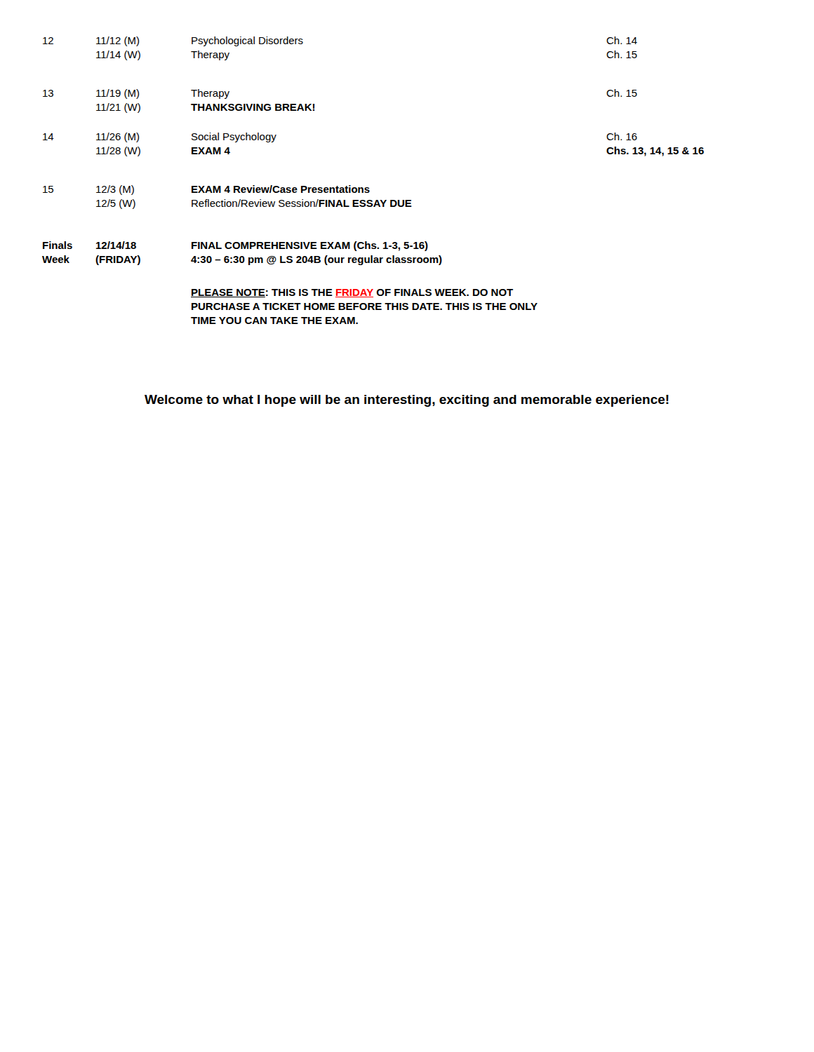| 12 | 11/12 (M) | Psychological Disorders | Ch. 14 |
| | 11/14 (W) | Therapy | Ch. 15 |
| 13 | 11/19 (M) | Therapy | Ch. 15 |
| | 11/21 (W) | THANKSGIVING BREAK! | |
| 14 | 11/26 (M) | Social Psychology | Ch. 16 |
| | 11/28 (W) | EXAM 4 | Chs. 13, 14, 15 & 16 |
| 15 | 12/3 (M) | EXAM 4 Review/Case Presentations | |
| | 12/5 (W) | Reflection/Review Session/ FINAL ESSAY DUE | |
| Finals Week | 12/14/18 (FRIDAY) | FINAL COMPREHENSIVE EXAM (Chs. 1-3, 5-16) 4:30 – 6:30 pm @ LS 204B (our regular classroom) |
| | | PLEASE NOTE : THIS IS THE FRIDAY OF FINALS WEEK. DO NOT PURCHASE A TICKET HOME BEFORE THIS DATE. THIS IS THE ONLY TIME YOU CAN TAKE THE EXAM. |
Welcome to what I hope will be an interesting, exciting and memorable experience!